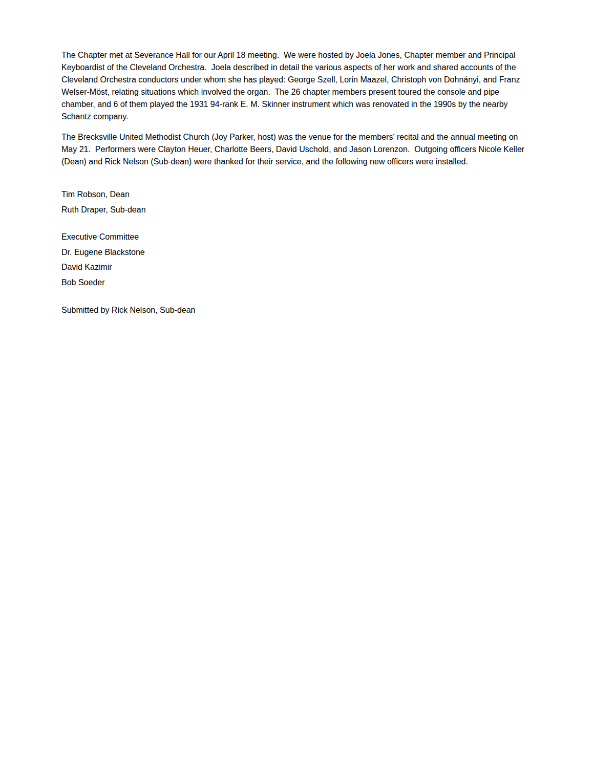The Chapter met at Severance Hall for our April 18 meeting. We were hosted by Joela Jones, Chapter member and Principal Keyboardist of the Cleveland Orchestra. Joela described in detail the various aspects of her work and shared accounts of the Cleveland Orchestra conductors under whom she has played: George Szell, Lorin Maazel, Christoph von Dohnányi, and Franz Welser-Möst, relating situations which involved the organ. The 26 chapter members present toured the console and pipe chamber, and 6 of them played the 1931 94-rank E. M. Skinner instrument which was renovated in the 1990s by the nearby Schantz company.
The Brecksville United Methodist Church (Joy Parker, host) was the venue for the members' recital and the annual meeting on May 21. Performers were Clayton Heuer, Charlotte Beers, David Uschold, and Jason Lorenzon. Outgoing officers Nicole Keller (Dean) and Rick Nelson (Sub-dean) were thanked for their service, and the following new officers were installed.
Tim Robson, Dean
Ruth Draper, Sub-dean
Executive Committee
Dr. Eugene Blackstone
David Kazimir
Bob Soeder
Submitted by Rick Nelson, Sub-dean